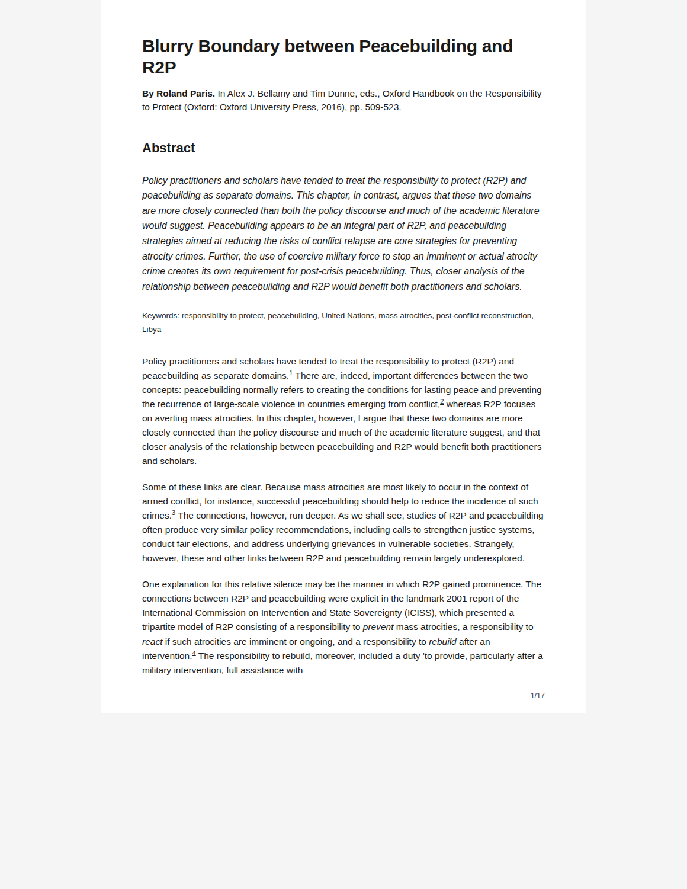Blurry Boundary between Peacebuilding and R2P
By Roland Paris. In Alex J. Bellamy and Tim Dunne, eds., Oxford Handbook on the Responsibility to Protect (Oxford: Oxford University Press, 2016), pp. 509-523.
Abstract
Policy practitioners and scholars have tended to treat the responsibility to protect (R2P) and peacebuilding as separate domains. This chapter, in contrast, argues that these two domains are more closely connected than both the policy discourse and much of the academic literature would suggest. Peacebuilding appears to be an integral part of R2P, and peacebuilding strategies aimed at reducing the risks of conflict relapse are core strategies for preventing atrocity crimes. Further, the use of coercive military force to stop an imminent or actual atrocity crime creates its own requirement for post-crisis peacebuilding. Thus, closer analysis of the relationship between peacebuilding and R2P would benefit both practitioners and scholars.
Keywords: responsibility to protect, peacebuilding, United Nations, mass atrocities, post-conflict reconstruction, Libya
Policy practitioners and scholars have tended to treat the responsibility to protect (R2P) and peacebuilding as separate domains.1 There are, indeed, important differences between the two concepts: peacebuilding normally refers to creating the conditions for lasting peace and preventing the recurrence of large-scale violence in countries emerging from conflict,2 whereas R2P focuses on averting mass atrocities. In this chapter, however, I argue that these two domains are more closely connected than the policy discourse and much of the academic literature suggest, and that closer analysis of the relationship between peacebuilding and R2P would benefit both practitioners and scholars.
Some of these links are clear. Because mass atrocities are most likely to occur in the context of armed conflict, for instance, successful peacebuilding should help to reduce the incidence of such crimes.3 The connections, however, run deeper. As we shall see, studies of R2P and peacebuilding often produce very similar policy recommendations, including calls to strengthen justice systems, conduct fair elections, and address underlying grievances in vulnerable societies. Strangely, however, these and other links between R2P and peacebuilding remain largely underexplored.
One explanation for this relative silence may be the manner in which R2P gained prominence. The connections between R2P and peacebuilding were explicit in the landmark 2001 report of the International Commission on Intervention and State Sovereignty (ICISS), which presented a tripartite model of R2P consisting of a responsibility to prevent mass atrocities, a responsibility to react if such atrocities are imminent or ongoing, and a responsibility to rebuild after an intervention.4 The responsibility to rebuild, moreover, included a duty 'to provide, particularly after a military intervention, full assistance with
1/17